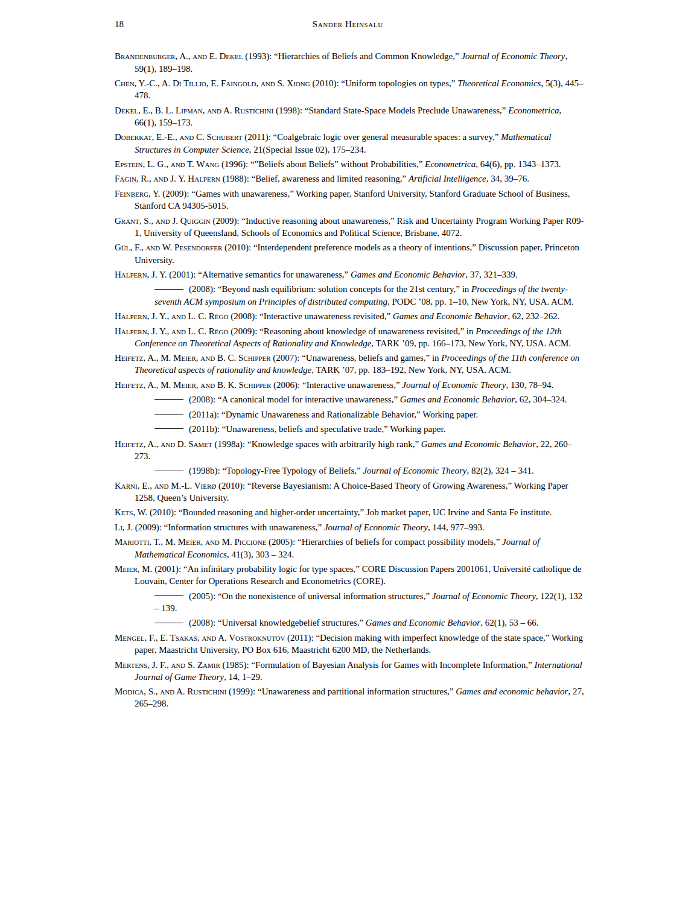18 Sander Heinsalu
Brandenburger, A., and E. Dekel (1993): “Hierarchies of Beliefs and Common Knowledge,” Journal of Economic Theory, 59(1), 189–198.
Chen, Y.-C., A. Di Tillio, E. Faingold, and S. Xiong (2010): “Uniform topologies on types,” Theoretical Economics, 5(3), 445–478.
Dekel, E., B. L. Lipman, and A. Rustichini (1998): “Standard State-Space Models Preclude Unawareness,” Econometrica, 66(1), 159–173.
Doberkat, E.-E., and C. Schubert (2011): “Coalgebraic logic over general measurable spaces: a survey,” Mathematical Structures in Computer Science, 21(Special Issue 02), 175–234.
Epstein, L. G., and T. Wang (1996): “”Beliefs about Beliefs” without Probabilities,” Econometrica, 64(6), pp. 1343–1373.
Fagin, R., and J. Y. Halpern (1988): “Belief, awareness and limited reasoning,” Artificial Intelligence, 34, 39–76.
Feinberg, Y. (2009): “Games with unawareness,” Working paper, Stanford University, Stanford Graduate School of Business, Stanford CA 94305-5015.
Grant, S., and J. Quiggin (2009): “Inductive reasoning about unawareness,” Risk and Uncertainty Program Working Paper R09-1, University of Queensland, Schools of Economics and Political Science, Brisbane, 4072.
Gül, F., and W. Pesendorfer (2010): “Interdependent preference models as a theory of intentions,” Discussion paper, Princeton University.
Halpern, J. Y. (2001): “Alternative semantics for unawareness,” Games and Economic Behavior, 37, 321–339.
(2008): “Beyond nash equilibrium: solution concepts for the 21st century,” in Proceedings of the twenty-seventh ACM symposium on Principles of distributed computing, PODC ’08, pp. 1–10, New York, NY, USA. ACM.
Halpern, J. Y., and L. C. Rêgo (2008): “Interactive unawareness revisited,” Games and Economic Behavior, 62, 232–262.
Halpern, J. Y., and L. C. Rêgo (2009): “Reasoning about knowledge of unawareness revisited,” in Proceedings of the 12th Conference on Theoretical Aspects of Rationality and Knowledge, TARK ’09, pp. 166–173, New York, NY, USA. ACM.
Heifetz, A., M. Meier, and B. C. Schipper (2007): “Unawareness, beliefs and games,” in Proceedings of the 11th conference on Theoretical aspects of rationality and knowledge, TARK ’07, pp. 183–192, New York, NY, USA. ACM.
Heifetz, A., M. Meier, and B. K. Schipper (2006): “Interactive unawareness,” Journal of Economic Theory, 130, 78–94.
(2008): “A canonical model for interactive unawareness,” Games and Economic Behavior, 62, 304–324.
(2011a): “Dynamic Unawareness and Rationalizable Behavior,” Working paper.
(2011b): “Unawareness, beliefs and speculative trade,” Working paper.
Heifetz, A., and D. Samet (1998a): “Knowledge spaces with arbitrarily high rank,” Games and Economic Behavior, 22, 260–273.
(1998b): “Topology-Free Typology of Beliefs,” Journal of Economic Theory, 82(2), 324 – 341.
Karni, E., and M.-L. Vierø (2010): “Reverse Bayesianism: A Choice-Based Theory of Growing Awareness,” Working Paper 1258, Queen’s University.
Kets, W. (2010): “Bounded reasoning and higher-order uncertainty,” Job market paper, UC Irvine and Santa Fe institute.
Li, J. (2009): “Information structures with unawareness,” Journal of Economic Theory, 144, 977–993.
Mariotti, T., M. Meier, and M. Piccione (2005): “Hierarchies of beliefs for compact possibility models,” Journal of Mathematical Economics, 41(3), 303 – 324.
Meier, M. (2001): “An infinitary probability logic for type spaces,” CORE Discussion Papers 2001061, Université catholique de Louvain, Center for Operations Research and Econometrics (CORE).
(2005): “On the nonexistence of universal information structures,” Journal of Economic Theory, 122(1), 132 – 139.
(2008): “Universal knowledgebelief structures,” Games and Economic Behavior, 62(1), 53 – 66.
Mengel, F., E. Tsakas, and A. Vostroknutov (2011): “Decision making with imperfect knowledge of the state space,” Working paper, Maastricht University, PO Box 616, Maastricht 6200 MD, the Netherlands.
Mertens, J. F., and S. Zamir (1985): “Formulation of Bayesian Analysis for Games with Incomplete Information,” International Journal of Game Theory, 14, 1–29.
Modica, S., and A. Rustichini (1999): “Unawareness and partitional information structures,” Games and economic behavior, 27, 265–298.